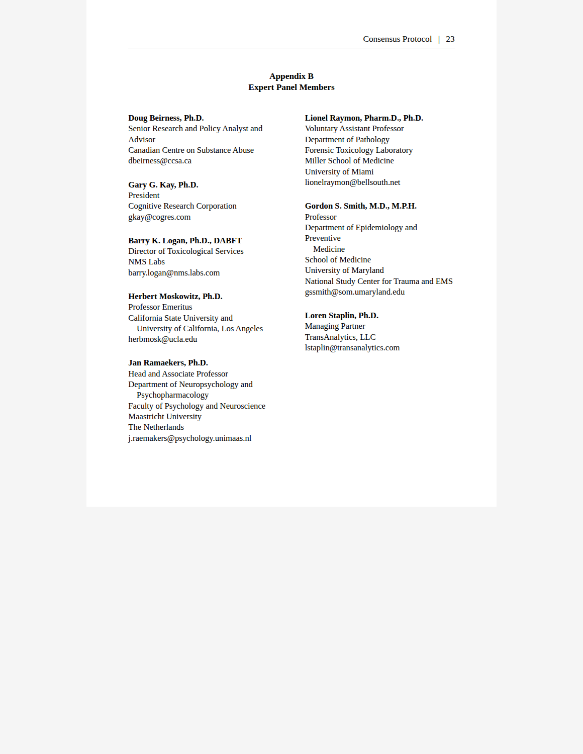Consensus Protocol | 23
Appendix B Expert Panel Members
Doug Beirness, Ph.D.
Senior Research and Policy Analyst and Advisor
Canadian Centre on Substance Abuse
dbeirness@ccsa.ca
Gary G. Kay, Ph.D.
President
Cognitive Research Corporation
gkay@cogres.com
Barry K. Logan, Ph.D., DABFT
Director of Toxicological Services
NMS Labs
barry.logan@nms.labs.com
Herbert Moskowitz, Ph.D.
Professor Emeritus
California State University and
University of California, Los Angeles
herbmosk@ucla.edu
Jan Ramaekers, Ph.D.
Head and Associate Professor
Department of Neuropsychology and
Psychopharmacology
Faculty of Psychology and Neuroscience
Maastricht University
The Netherlands
j.raemakers@psychology.unimaas.nl
Lionel Raymon, Pharm.D., Ph.D.
Voluntary Assistant Professor
Department of Pathology
Forensic Toxicology Laboratory
Miller School of Medicine
University of Miami
lionelraymon@bellsouth.net
Gordon S. Smith, M.D., M.P.H.
Professor
Department of Epidemiology and Preventive
Medicine
School of Medicine
University of Maryland
National Study Center for Trauma and EMS
gssmith@som.umaryland.edu
Loren Staplin, Ph.D.
Managing Partner
TransAnalytics, LLC
lstaplin@transanalytics.com